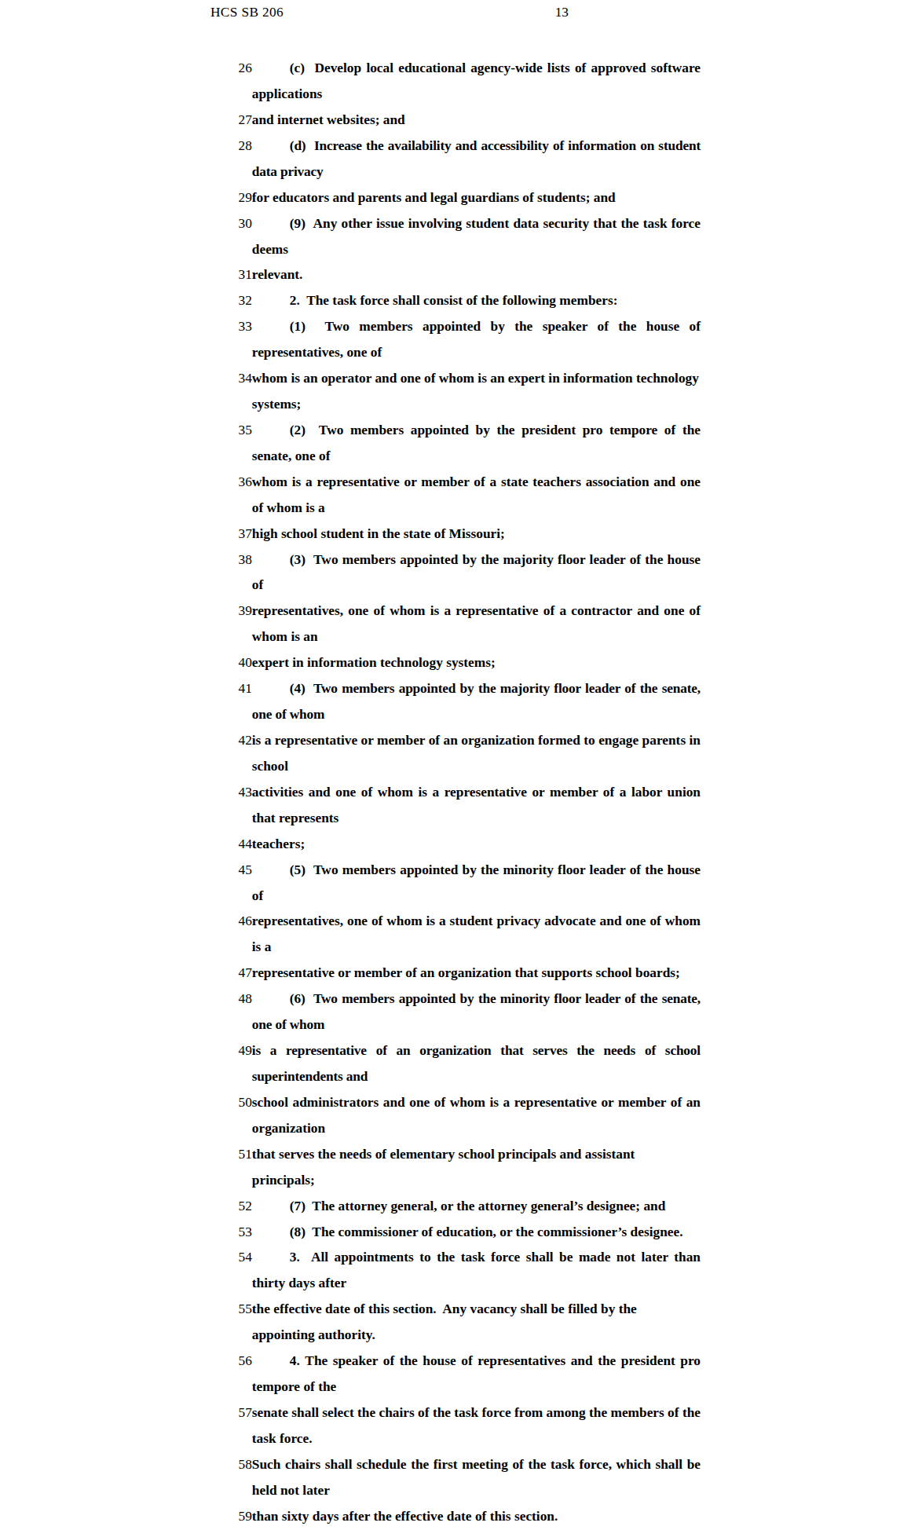HCS SB 206 13
| 26 | (c) Develop local educational agency-wide lists of approved software applications |
| 27 | and internet websites; and |
| 28 | (d) Increase the availability and accessibility of information on student data privacy |
| 29 | for educators and parents and legal guardians of students; and |
| 30 | (9) Any other issue involving student data security that the task force deems |
| 31 | relevant. |
| 32 | 2. The task force shall consist of the following members: |
| 33 | (1) Two members appointed by the speaker of the house of representatives, one of |
| 34 | whom is an operator and one of whom is an expert in information technology systems; |
| 35 | (2) Two members appointed by the president pro tempore of the senate, one of |
| 36 | whom is a representative or member of a state teachers association and one of whom is a |
| 37 | high school student in the state of Missouri; |
| 38 | (3) Two members appointed by the majority floor leader of the house of |
| 39 | representatives, one of whom is a representative of a contractor and one of whom is an |
| 40 | expert in information technology systems; |
| 41 | (4) Two members appointed by the majority floor leader of the senate, one of whom |
| 42 | is a representative or member of an organization formed to engage parents in school |
| 43 | activities and one of whom is a representative or member of a labor union that represents |
| 44 | teachers; |
| 45 | (5) Two members appointed by the minority floor leader of the house of |
| 46 | representatives, one of whom is a student privacy advocate and one of whom is a |
| 47 | representative or member of an organization that supports school boards; |
| 48 | (6) Two members appointed by the minority floor leader of the senate, one of whom |
| 49 | is a representative of an organization that serves the needs of school superintendents and |
| 50 | school administrators and one of whom is a representative or member of an organization |
| 51 | that serves the needs of elementary school principals and assistant principals; |
| 52 | (7) The attorney general, or the attorney general’s designee; and |
| 53 | (8) The commissioner of education, or the commissioner’s designee. |
| 54 | 3. All appointments to the task force shall be made not later than thirty days after |
| 55 | the effective date of this section. Any vacancy shall be filled by the appointing authority. |
| 56 | 4. The speaker of the house of representatives and the president pro tempore of the |
| 57 | senate shall select the chairs of the task force from among the members of the task force. |
| 58 | Such chairs shall schedule the first meeting of the task force, which shall be held not later |
| 59 | than sixty days after the effective date of this section. |